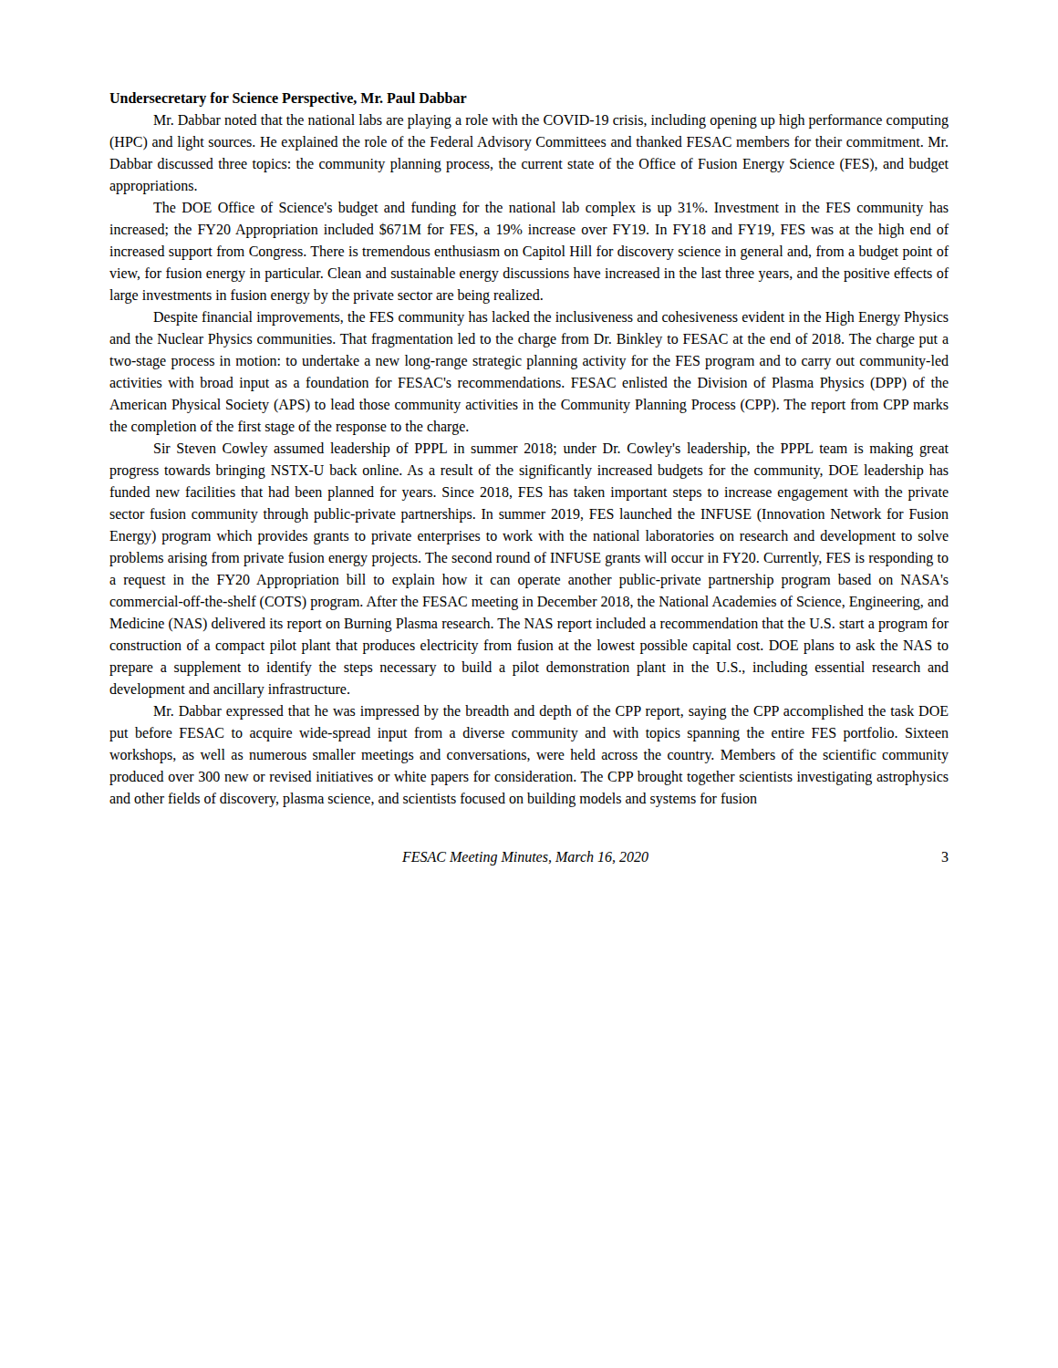Undersecretary for Science Perspective, Mr. Paul Dabbar
Mr. Dabbar noted that the national labs are playing a role with the COVID-19 crisis, including opening up high performance computing (HPC) and light sources. He explained the role of the Federal Advisory Committees and thanked FESAC members for their commitment. Mr. Dabbar discussed three topics: the community planning process, the current state of the Office of Fusion Energy Science (FES), and budget appropriations.
The DOE Office of Science's budget and funding for the national lab complex is up 31%. Investment in the FES community has increased; the FY20 Appropriation included $671M for FES, a 19% increase over FY19. In FY18 and FY19, FES was at the high end of increased support from Congress. There is tremendous enthusiasm on Capitol Hill for discovery science in general and, from a budget point of view, for fusion energy in particular. Clean and sustainable energy discussions have increased in the last three years, and the positive effects of large investments in fusion energy by the private sector are being realized.
Despite financial improvements, the FES community has lacked the inclusiveness and cohesiveness evident in the High Energy Physics and the Nuclear Physics communities. That fragmentation led to the charge from Dr. Binkley to FESAC at the end of 2018. The charge put a two-stage process in motion: to undertake a new long-range strategic planning activity for the FES program and to carry out community-led activities with broad input as a foundation for FESAC's recommendations. FESAC enlisted the Division of Plasma Physics (DPP) of the American Physical Society (APS) to lead those community activities in the Community Planning Process (CPP). The report from CPP marks the completion of the first stage of the response to the charge.
Sir Steven Cowley assumed leadership of PPPL in summer 2018; under Dr. Cowley's leadership, the PPPL team is making great progress towards bringing NSTX-U back online. As a result of the significantly increased budgets for the community, DOE leadership has funded new facilities that had been planned for years. Since 2018, FES has taken important steps to increase engagement with the private sector fusion community through public-private partnerships. In summer 2019, FES launched the INFUSE (Innovation Network for Fusion Energy) program which provides grants to private enterprises to work with the national laboratories on research and development to solve problems arising from private fusion energy projects. The second round of INFUSE grants will occur in FY20. Currently, FES is responding to a request in the FY20 Appropriation bill to explain how it can operate another public-private partnership program based on NASA's commercial-off-the-shelf (COTS) program. After the FESAC meeting in December 2018, the National Academies of Science, Engineering, and Medicine (NAS) delivered its report on Burning Plasma research. The NAS report included a recommendation that the U.S. start a program for construction of a compact pilot plant that produces electricity from fusion at the lowest possible capital cost. DOE plans to ask the NAS to prepare a supplement to identify the steps necessary to build a pilot demonstration plant in the U.S., including essential research and development and ancillary infrastructure.
Mr. Dabbar expressed that he was impressed by the breadth and depth of the CPP report, saying the CPP accomplished the task DOE put before FESAC to acquire wide-spread input from a diverse community and with topics spanning the entire FES portfolio. Sixteen workshops, as well as numerous smaller meetings and conversations, were held across the country. Members of the scientific community produced over 300 new or revised initiatives or white papers for consideration. The CPP brought together scientists investigating astrophysics and other fields of discovery, plasma science, and scientists focused on building models and systems for fusion
FESAC Meeting Minutes, March 16, 2020 3